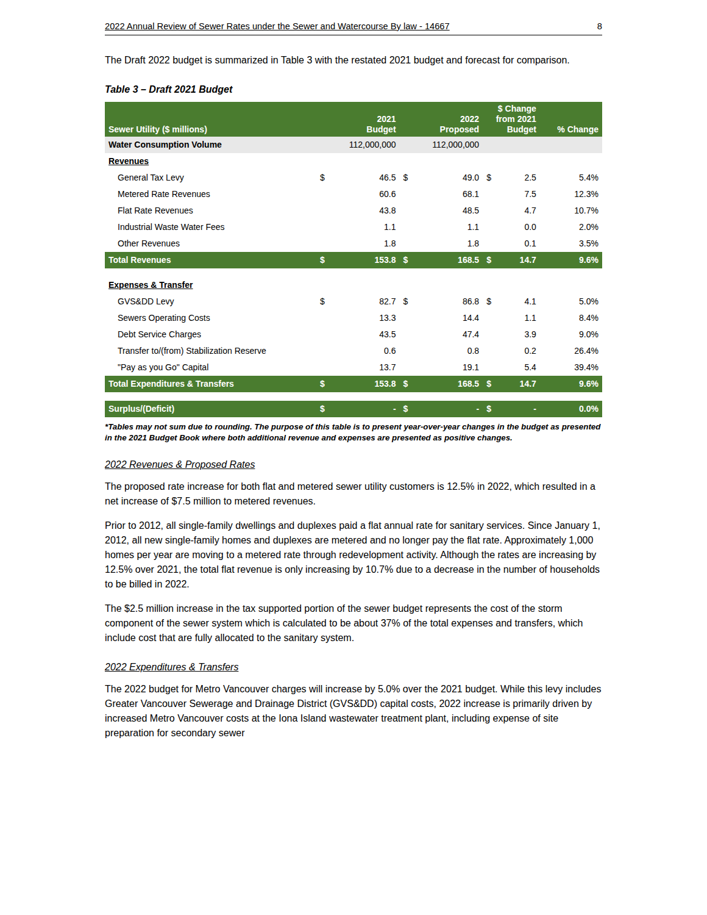2022 Annual Review of Sewer Rates under the Sewer and Watercourse By law - 14667 8
The Draft 2022 budget is summarized in Table 3 with the restated 2021 budget and forecast for comparison.
Table 3 – Draft 2021 Budget
| Sewer Utility ($ millions) | 2021 Budget | 2022 Proposed | $ Change from 2021 Budget | % Change |
| --- | --- | --- | --- | --- |
| Water Consumption Volume | | 112,000,000 | | 112,000,000 | | | |
| Revenues | |
| General Tax Levy | $ | 46.5 | $ | 49.0 | $ | 2.5 | 5.4% |
| Metered Rate Revenues | | 60.6 | | 68.1 | | 7.5 | 12.3% |
| Flat Rate Revenues | | 43.8 | | 48.5 | | 4.7 | 10.7% |
| Industrial Waste Water Fees | | 1.1 | | 1.1 | | 0.0 | 2.0% |
| Other Revenues | | 1.8 | | 1.8 | | 0.1 | 3.5% |
| Total Revenues | $ | 153.8 | $ | 168.5 | $ | 14.7 | 9.6% |
| Expenses & Transfer | |
| GVS&DD Levy | $ | 82.7 | $ | 86.8 | $ | 4.1 | 5.0% |
| Sewers Operating Costs | | 13.3 | | 14.4 | | 1.1 | 8.4% |
| Debt Service Charges | | 43.5 | | 47.4 | | 3.9 | 9.0% |
| Transfer to/(from) Stabilization Reserve | | 0.6 | | 0.8 | | 0.2 | 26.4% |
| "Pay as you Go" Capital | | 13.7 | | 19.1 | | 5.4 | 39.4% |
| Total Expenditures & Transfers | $ | 153.8 | $ | 168.5 | $ | 14.7 | 9.6% |
| Surplus/(Deficit) | $ | - | $ | - | $ | - | 0.0% |
*Tables may not sum due to rounding. The purpose of this table is to present year-over-year changes in the budget as presented in the 2021 Budget Book where both additional revenue and expenses are presented as positive changes.
2022 Revenues & Proposed Rates
The proposed rate increase for both flat and metered sewer utility customers is 12.5% in 2022, which resulted in a net increase of $7.5 million to metered revenues.
Prior to 2012, all single-family dwellings and duplexes paid a flat annual rate for sanitary services. Since January 1, 2012, all new single-family homes and duplexes are metered and no longer pay the flat rate. Approximately 1,000 homes per year are moving to a metered rate through redevelopment activity. Although the rates are increasing by 12.5% over 2021, the total flat revenue is only increasing by 10.7% due to a decrease in the number of households to be billed in 2022.
The $2.5 million increase in the tax supported portion of the sewer budget represents the cost of the storm component of the sewer system which is calculated to be about 37% of the total expenses and transfers, which include cost that are fully allocated to the sanitary system.
2022 Expenditures & Transfers
The 2022 budget for Metro Vancouver charges will increase by 5.0% over the 2021 budget. While this levy includes Greater Vancouver Sewerage and Drainage District (GVS&DD) capital costs, 2022 increase is primarily driven by increased Metro Vancouver costs at the Iona Island wastewater treatment plant, including expense of site preparation for secondary sewer